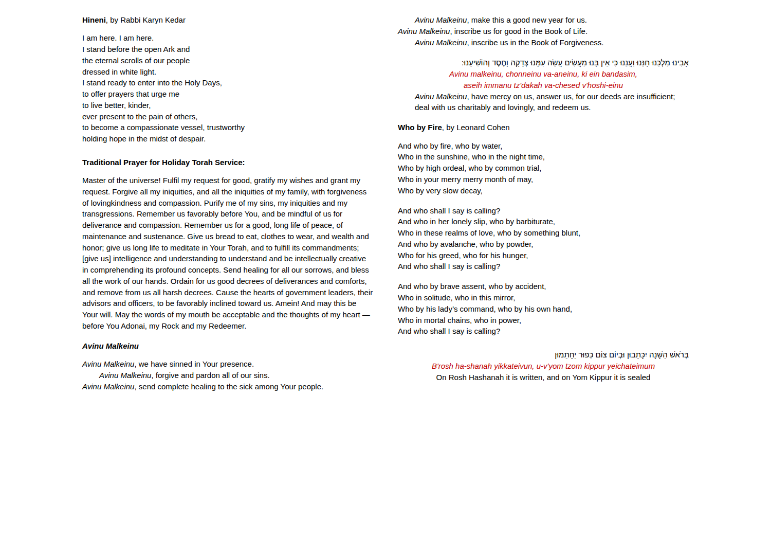Hineni, by Rabbi Karyn Kedar
I am here. I am here.
I stand before the open Ark and
the eternal scrolls of our people
dressed in white light.
I stand ready to enter into the Holy Days,
to offer prayers that urge me
to live better, kinder,
ever present to the pain of others,
to become a compassionate vessel, trustworthy
holding hope in the midst of despair.
Traditional Prayer for Holiday Torah Service:
Master of the universe! Fulfil my request for good, gratify my wishes and grant my request. Forgive all my iniquities, and all the iniquities of my family, with forgiveness of lovingkindness and compassion. Purify me of my sins, my iniquities and my transgressions. Remember us favorably before You, and be mindful of us for deliverance and compassion. Remember us for a good, long life of peace, of maintenance and sustenance. Give us bread to eat, clothes to wear, and wealth and honor; give us long life to meditate in Your Torah, and to fulfill its commandments; [give us] intelligence and understanding to understand and be intellectually creative in comprehending its profound concepts. Send healing for all our sorrows, and bless all the work of our hands. Ordain for us good decrees of deliverances and comforts, and remove from us all harsh decrees. Cause the hearts of government leaders, their advisors and officers, to be favorably inclined toward us. Amein! And may this be Your will. May the words of my mouth be acceptable and the thoughts of my heart — before You Adonai, my Rock and my Redeemer.
Avinu Malkeinu
Avinu Malkeinu, we have sinned in Your presence.
Avinu Malkeinu, forgive and pardon all of our sins.
Avinu Malkeinu, send complete healing to the sick among Your people.
Avinu Malkeinu, make this a good new year for us.
Avinu Malkeinu, inscribe us for good in the Book of Life.
Avinu Malkeinu, inscribe us in the Book of Forgiveness.
אָבִינוּ מַלְכֵּנוּ חָנֵּנוּ וַעֲנֵנוּ כִּי אֵין בָּנוּ מַעֲשִׂים עֲשֵׂה עִמָּנוּ צְדָקָה וָחֶסֶד וְהוֹשִׁיעֵנוּ:
Avinu malkeinu, chonneinu va-aneinu, ki ein bandasim,
aseih immanu tz'dakah va-chesed v'hoshi-einu
Avinu Malkeinu, have mercy on us, answer us, for our deeds are insufficient; deal with us charitably and lovingly, and redeem us.
Who by Fire, by Leonard Cohen
And who by fire, who by water,
Who in the sunshine, who in the night time,
Who by high ordeal, who by common trial,
Who in your merry merry month of may,
Who by very slow decay,
And who shall I say is calling?
And who in her lonely slip, who by barbiturate,
Who in these realms of love, who by something blunt,
And who by avalanche, who by powder,
Who for his greed, who for his hunger,
And who shall I say is calling?
And who by brave assent, who by accident,
Who in solitude, who in this mirror,
Who by his lady’s command, who by his own hand,
Who in mortal chains, who in power,
And who shall I say is calling?
בְּרֹאשׁ הַשָּׁנָה יִכָּתֵבוּן וּבְיוֹם צוֹם כִּפּוּר יֵחָתֵמוּן
B'rosh ha-shanah yikkateivun, u-v'yom tzom kippur yeichateimum
On Rosh Hashanah it is written, and on Yom Kippur it is sealed